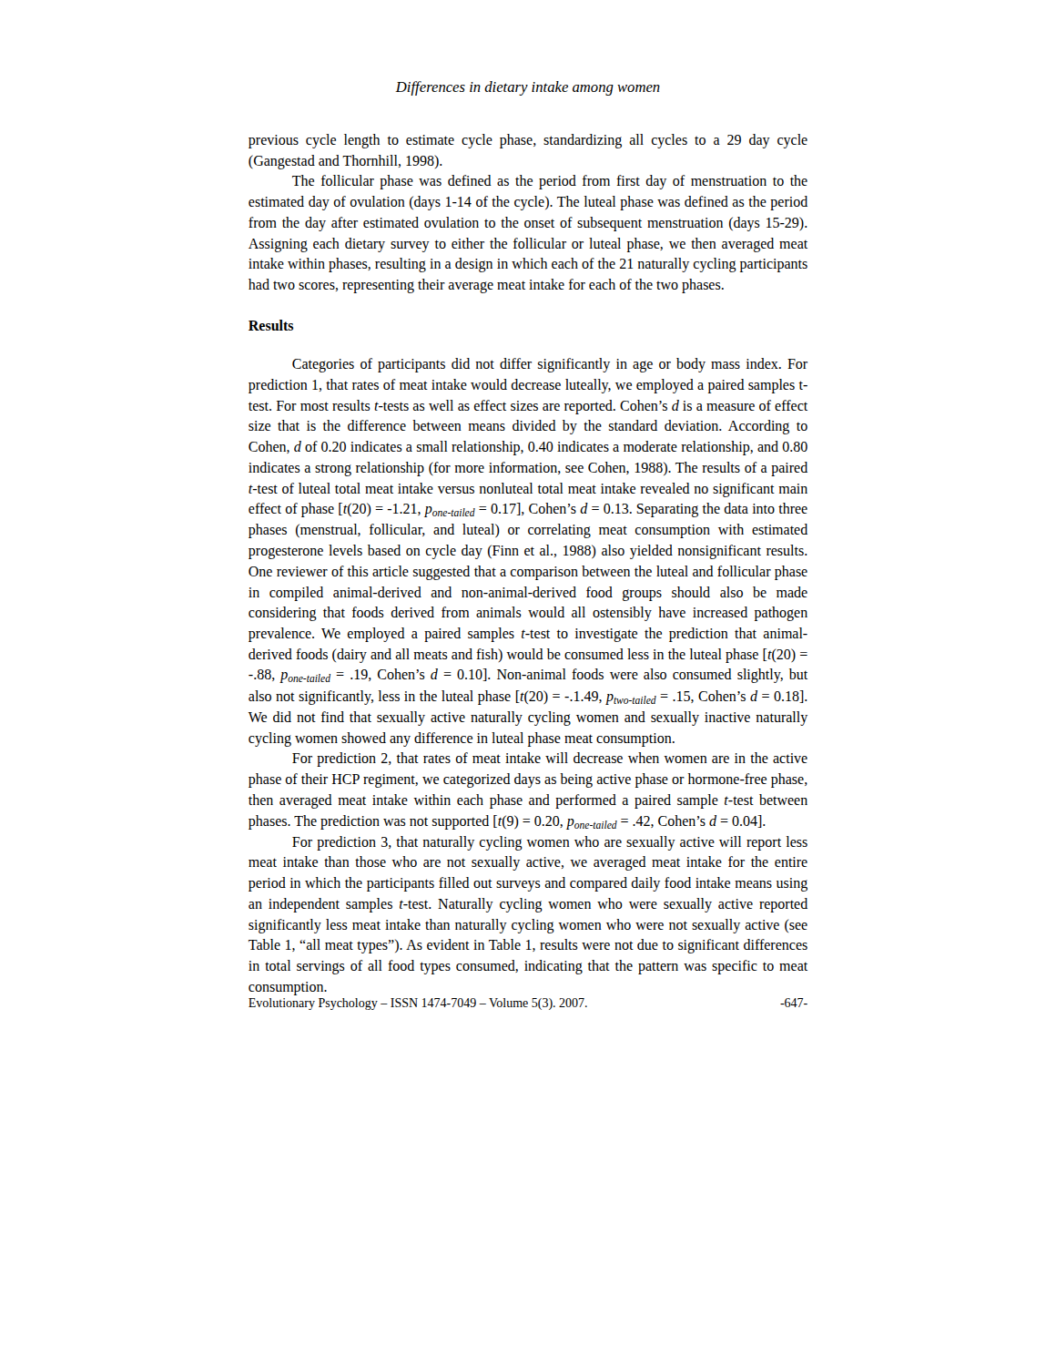Differences in dietary intake among women
previous cycle length to estimate cycle phase, standardizing all cycles to a 29 day cycle (Gangestad and Thornhill, 1998).
The follicular phase was defined as the period from first day of menstruation to the estimated day of ovulation (days 1-14 of the cycle). The luteal phase was defined as the period from the day after estimated ovulation to the onset of subsequent menstruation (days 15-29). Assigning each dietary survey to either the follicular or luteal phase, we then averaged meat intake within phases, resulting in a design in which each of the 21 naturally cycling participants had two scores, representing their average meat intake for each of the two phases.
Results
Categories of participants did not differ significantly in age or body mass index. For prediction 1, that rates of meat intake would decrease luteally, we employed a paired samples t-test. For most results t-tests as well as effect sizes are reported. Cohen’s d is a measure of effect size that is the difference between means divided by the standard deviation. According to Cohen, d of 0.20 indicates a small relationship, 0.40 indicates a moderate relationship, and 0.80 indicates a strong relationship (for more information, see Cohen, 1988). The results of a paired t-test of luteal total meat intake versus nonluteal total meat intake revealed no significant main effect of phase [t(20) = -1.21, pone-tailed = 0.17], Cohen’s d = 0.13. Separating the data into three phases (menstrual, follicular, and luteal) or correlating meat consumption with estimated progesterone levels based on cycle day (Finn et al., 1988) also yielded nonsignificant results. One reviewer of this article suggested that a comparison between the luteal and follicular phase in compiled animal-derived and non-animal-derived food groups should also be made considering that foods derived from animals would all ostensibly have increased pathogen prevalence. We employed a paired samples t-test to investigate the prediction that animal-derived foods (dairy and all meats and fish) would be consumed less in the luteal phase [t(20) = -.88, pone-tailed = .19, Cohen’s d = 0.10]. Non-animal foods were also consumed slightly, but also not significantly, less in the luteal phase [t(20) = -.1.49, ptwo-tailed = .15, Cohen’s d = 0.18]. We did not find that sexually active naturally cycling women and sexually inactive naturally cycling women showed any difference in luteal phase meat consumption.
For prediction 2, that rates of meat intake will decrease when women are in the active phase of their HCP regiment, we categorized days as being active phase or hormone-free phase, then averaged meat intake within each phase and performed a paired sample t-test between phases. The prediction was not supported [t(9) = 0.20, pone-tailed = .42, Cohen’s d = 0.04].
For prediction 3, that naturally cycling women who are sexually active will report less meat intake than those who are not sexually active, we averaged meat intake for the entire period in which the participants filled out surveys and compared daily food intake means using an independent samples t-test. Naturally cycling women who were sexually active reported significantly less meat intake than naturally cycling women who were not sexually active (see Table 1, “all meat types”). As evident in Table 1, results were not due to significant differences in total servings of all food types consumed, indicating that the pattern was specific to meat consumption.
Evolutionary Psychology – ISSN 1474-7049 – Volume 5(3). 2007.
-647-